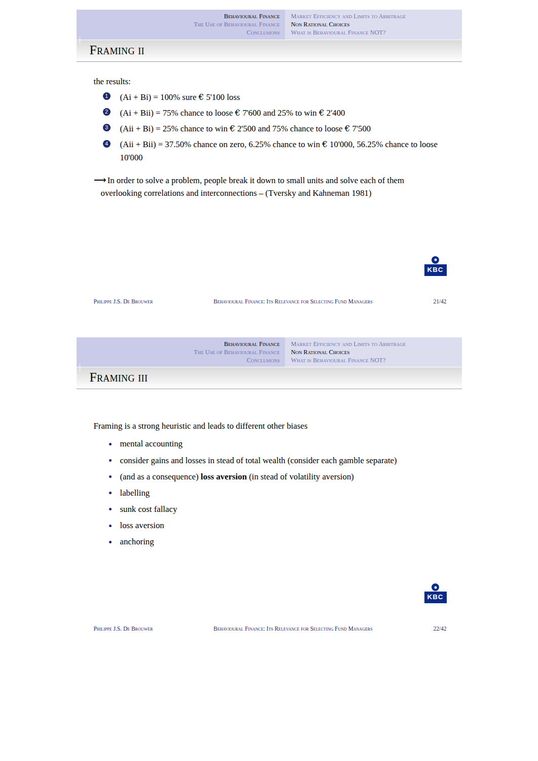Behavioural Finance
The Use of Behavioural Finance
Conclusions
Market Efficiency and Limits to Arbitrage
Non Rational Choices
What is Behavioural Finance NOT?
Framing ii
the results:
(Ai + Bi) = 100% sure € 5'100 loss
(Ai + Bii) = 75% chance to loose € 7'600 and 25% to win € 2'400
(Aii + Bi) = 25% chance to win € 2'500 and 75% chance to loose € 7'500
(Aii + Bii) = 37.50% chance on zero, 6.25% chance to win € 10'000, 56.25% chance to loose 10'000
⟶ In order to solve a problem, people break it down to small units and solve each of them overlooking correlations and interconnections – (Tversky and Kahneman 1981)
KBC
Philippe J.S. De Brouwer
Behavioural Finance: Its Relevance for Selecting Fund Managers
21/42
Behavioural Finance
The Use of Behavioural Finance
Conclusions
Market Efficiency and Limits to Arbitrage
Non Rational Choices
What is Behavioural Finance NOT?
Framing iii
Framing is a strong heuristic and leads to different other biases
mental accounting
consider gains and losses in stead of total wealth (consider each gamble separate)
(and as a consequence) loss aversion (in stead of volatility aversion)
labelling
sunk cost fallacy
loss aversion
anchoring
KBC
Philippe J.S. De Brouwer
Behavioural Finance: Its Relevance for Selecting Fund Managers
22/42